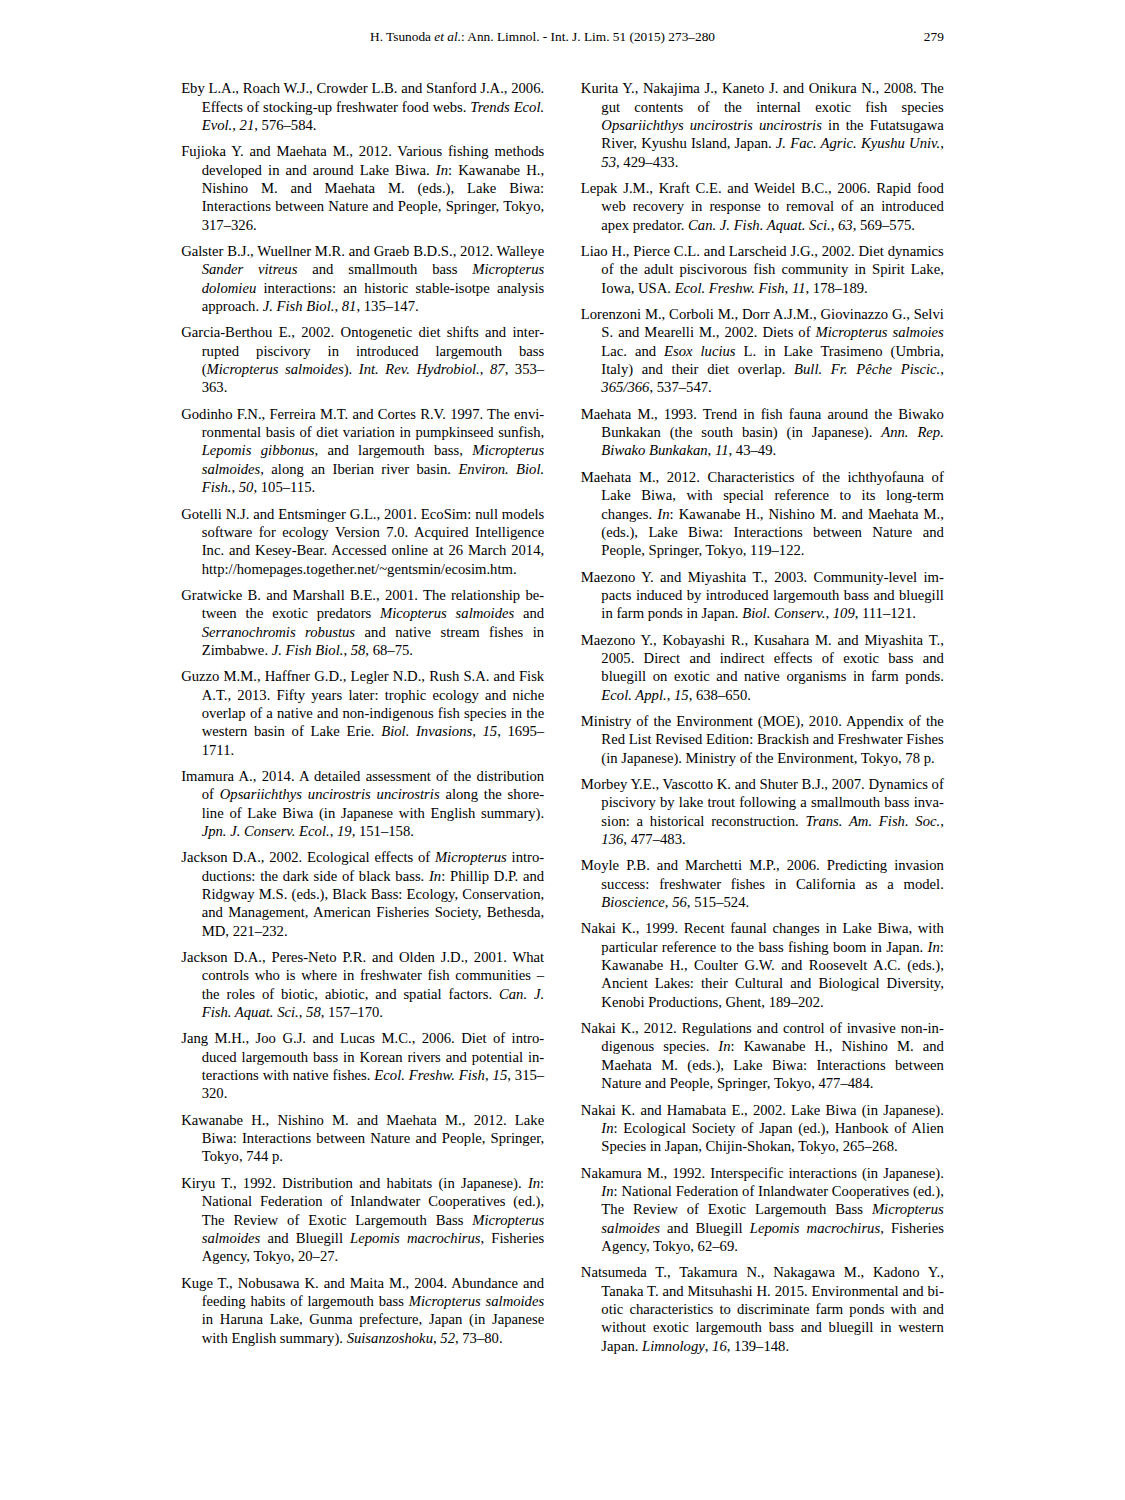H. Tsunoda et al.: Ann. Limnol. - Int. J. Lim. 51 (2015) 273–280
279
Eby L.A., Roach W.J., Crowder L.B. and Stanford J.A., 2006. Effects of stocking-up freshwater food webs. Trends Ecol. Evol., 21, 576–584.
Fujioka Y. and Maehata M., 2012. Various fishing methods developed in and around Lake Biwa. In: Kawanabe H., Nishino M. and Maehata M. (eds.), Lake Biwa: Interactions between Nature and People, Springer, Tokyo, 317–326.
Galster B.J., Wuellner M.R. and Graeb B.D.S., 2012. Walleye Sander vitreus and smallmouth bass Micropterus dolomieu interactions: an historic stable-isotpe analysis approach. J. Fish Biol., 81, 135–147.
Garcia-Berthou E., 2002. Ontogenetic diet shifts and interrupted piscivory in introduced largemouth bass (Micropterus salmoides). Int. Rev. Hydrobiol., 87, 353–363.
Godinho F.N., Ferreira M.T. and Cortes R.V. 1997. The environmental basis of diet variation in pumpkinseed sunfish, Lepomis gibbonus, and largemouth bass, Micropterus salmoides, along an Iberian river basin. Environ. Biol. Fish., 50, 105–115.
Gotelli N.J. and Entsminger G.L., 2001. EcoSim: null models software for ecology Version 7.0. Acquired Intelligence Inc. and Kesey-Bear. Accessed online at 26 March 2014, http://homepages.together.net/~gentsmin/ecosim.htm.
Gratwicke B. and Marshall B.E., 2001. The relationship between the exotic predators Micopterus salmoides and Serranochromis robustus and native stream fishes in Zimbabwe. J. Fish Biol., 58, 68–75.
Guzzo M.M., Haffner G.D., Legler N.D., Rush S.A. and Fisk A.T., 2013. Fifty years later: trophic ecology and niche overlap of a native and non-indigenous fish species in the western basin of Lake Erie. Biol. Invasions, 15, 1695–1711.
Imamura A., 2014. A detailed assessment of the distribution of Opsariichthys uncirostris uncirostris along the shoreline of Lake Biwa (in Japanese with English summary). Jpn. J. Conserv. Ecol., 19, 151–158.
Jackson D.A., 2002. Ecological effects of Micropterus introductions: the dark side of black bass. In: Phillip D.P. and Ridgway M.S. (eds.), Black Bass: Ecology, Conservation, and Management, American Fisheries Society, Bethesda, MD, 221–232.
Jackson D.A., Peres-Neto P.R. and Olden J.D., 2001. What controls who is where in freshwater fish communities – the roles of biotic, abiotic, and spatial factors. Can. J. Fish. Aquat. Sci., 58, 157–170.
Jang M.H., Joo G.J. and Lucas M.C., 2006. Diet of introduced largemouth bass in Korean rivers and potential interactions with native fishes. Ecol. Freshw. Fish, 15, 315–320.
Kawanabe H., Nishino M. and Maehata M., 2012. Lake Biwa: Interactions between Nature and People, Springer, Tokyo, 744 p.
Kiryu T., 1992. Distribution and habitats (in Japanese). In: National Federation of Inlandwater Cooperatives (ed.), The Review of Exotic Largemouth Bass Micropterus salmoides and Bluegill Lepomis macrochirus, Fisheries Agency, Tokyo, 20–27.
Kuge T., Nobusawa K. and Maita M., 2004. Abundance and feeding habits of largemouth bass Micropterus salmoides in Haruna Lake, Gunma prefecture, Japan (in Japanese with English summary). Suisanzoshoku, 52, 73–80.
Kurita Y., Nakajima J., Kaneto J. and Onikura N., 2008. The gut contents of the internal exotic fish species Opsariichthys uncirostris uncirostris in the Futatsugawa River, Kyushu Island, Japan. J. Fac. Agric. Kyushu Univ., 53, 429–433.
Lepak J.M., Kraft C.E. and Weidel B.C., 2006. Rapid food web recovery in response to removal of an introduced apex predator. Can. J. Fish. Aquat. Sci., 63, 569–575.
Liao H., Pierce C.L. and Larscheid J.G., 2002. Diet dynamics of the adult piscivorous fish community in Spirit Lake, Iowa, USA. Ecol. Freshw. Fish, 11, 178–189.
Lorenzoni M., Corboli M., Dorr A.J.M., Giovinazzo G., Selvi S. and Mearelli M., 2002. Diets of Micropterus salmoies Lac. and Esox lucius L. in Lake Trasimeno (Umbria, Italy) and their diet overlap. Bull. Fr. Pêche Piscic., 365/366, 537–547.
Maehata M., 1993. Trend in fish fauna around the Biwako Bunkakan (the south basin) (in Japanese). Ann. Rep. Biwako Bunkakan, 11, 43–49.
Maehata M., 2012. Characteristics of the ichthyofauna of Lake Biwa, with special reference to its long-term changes. In: Kawanabe H., Nishino M. and Maehata M., (eds.), Lake Biwa: Interactions between Nature and People, Springer, Tokyo, 119–122.
Maezono Y. and Miyashita T., 2003. Community-level impacts induced by introduced largemouth bass and bluegill in farm ponds in Japan. Biol. Conserv., 109, 111–121.
Maezono Y., Kobayashi R., Kusahara M. and Miyashita T., 2005. Direct and indirect effects of exotic bass and bluegill on exotic and native organisms in farm ponds. Ecol. Appl., 15, 638–650.
Ministry of the Environment (MOE), 2010. Appendix of the Red List Revised Edition: Brackish and Freshwater Fishes (in Japanese). Ministry of the Environment, Tokyo, 78 p.
Morbey Y.E., Vascotto K. and Shuter B.J., 2007. Dynamics of piscivory by lake trout following a smallmouth bass invasion: a historical reconstruction. Trans. Am. Fish. Soc., 136, 477–483.
Moyle P.B. and Marchetti M.P., 2006. Predicting invasion success: freshwater fishes in California as a model. Bioscience, 56, 515–524.
Nakai K., 1999. Recent faunal changes in Lake Biwa, with particular reference to the bass fishing boom in Japan. In: Kawanabe H., Coulter G.W. and Roosevelt A.C. (eds.), Ancient Lakes: their Cultural and Biological Diversity, Kenobi Productions, Ghent, 189–202.
Nakai K., 2012. Regulations and control of invasive non-indigenous species. In: Kawanabe H., Nishino M. and Maehata M. (eds.), Lake Biwa: Interactions between Nature and People, Springer, Tokyo, 477–484.
Nakai K. and Hamabata E., 2002. Lake Biwa (in Japanese). In: Ecological Society of Japan (ed.), Hanbook of Alien Species in Japan, Chijin-Shokan, Tokyo, 265–268.
Nakamura M., 1992. Interspecific interactions (in Japanese). In: National Federation of Inlandwater Cooperatives (ed.), The Review of Exotic Largemouth Bass Micropterus salmoides and Bluegill Lepomis macrochirus, Fisheries Agency, Tokyo, 62–69.
Natsumeda T., Takamura N., Nakagawa M., Kadono Y., Tanaka T. and Mitsuhashi H. 2015. Environmental and biotic characteristics to discriminate farm ponds with and without exotic largemouth bass and bluegill in western Japan. Limnology, 16, 139–148.